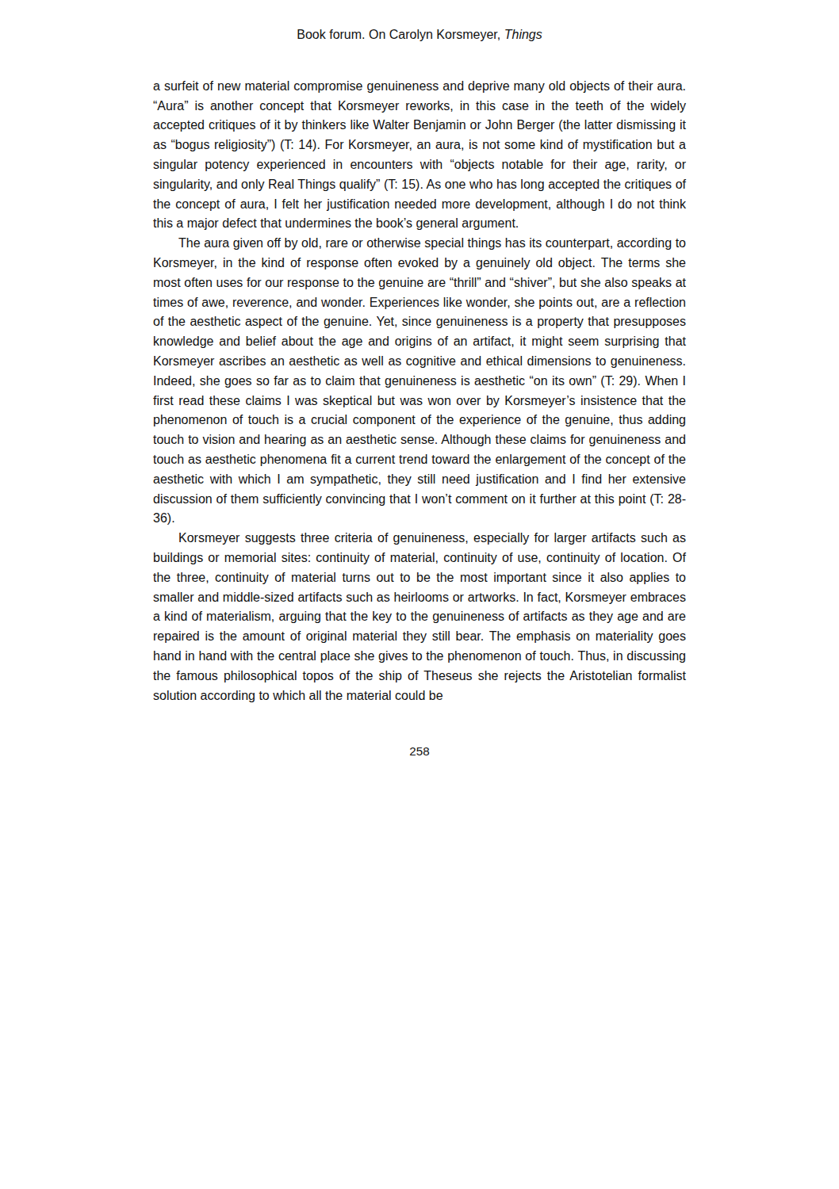Book forum. On Carolyn Korsmeyer, Things
a surfeit of new material compromise genuineness and deprive many old objects of their aura. “Aura” is another concept that Korsmeyer reworks, in this case in the teeth of the widely accepted critiques of it by thinkers like Walter Benjamin or John Berger (the latter dismissing it as “bogus religiosity”) (T: 14). For Korsmeyer, an aura, is not some kind of mystification but a singular potency experienced in encounters with “objects notable for their age, rarity, or singularity, and only Real Things qualify” (T: 15). As one who has long accepted the critiques of the concept of aura, I felt her justification needed more development, although I do not think this a major defect that undermines the book’s general argument.
The aura given off by old, rare or otherwise special things has its counterpart, according to Korsmeyer, in the kind of response often evoked by a genuinely old object. The terms she most often uses for our response to the genuine are “thrill” and “shiver”, but she also speaks at times of awe, reverence, and wonder. Experiences like wonder, she points out, are a reflection of the aesthetic aspect of the genuine. Yet, since genuineness is a property that presupposes knowledge and belief about the age and origins of an artifact, it might seem surprising that Korsmeyer ascribes an aesthetic as well as cognitive and ethical dimensions to genuineness. Indeed, she goes so far as to claim that genuineness is aesthetic “on its own” (T: 29). When I first read these claims I was skeptical but was won over by Korsmeyer’s insistence that the phenomenon of touch is a crucial component of the experience of the genuine, thus adding touch to vision and hearing as an aesthetic sense. Although these claims for genuineness and touch as aesthetic phenomena fit a current trend toward the enlargement of the concept of the aesthetic with which I am sympathetic, they still need justification and I find her extensive discussion of them sufficiently convincing that I won’t comment on it further at this point (T: 28-36).
Korsmeyer suggests three criteria of genuineness, especially for larger artifacts such as buildings or memorial sites: continuity of material, continuity of use, continuity of location. Of the three, continuity of material turns out to be the most important since it also applies to smaller and middle-sized artifacts such as heirlooms or artworks. In fact, Korsmeyer embraces a kind of materialism, arguing that the key to the genuineness of artifacts as they age and are repaired is the amount of original material they still bear. The emphasis on materiality goes hand in hand with the central place she gives to the phenomenon of touch. Thus, in discussing the famous philosophical topos of the ship of Theseus she rejects the Aristotelian formalist solution according to which all the material could be
258